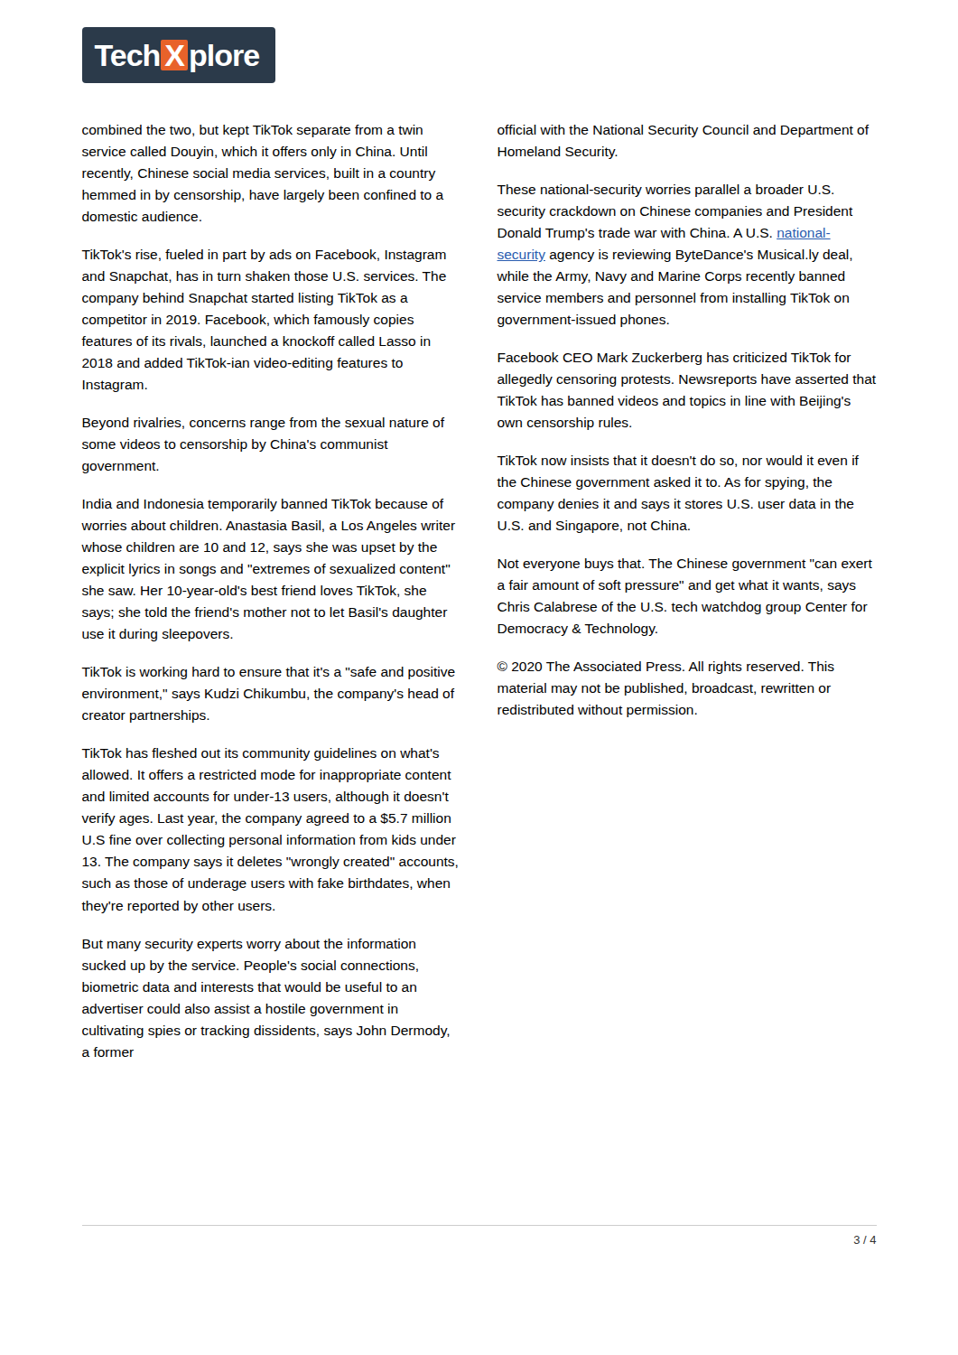TechXplore
combined the two, but kept TikTok separate from a twin service called Douyin, which it offers only in China. Until recently, Chinese social media services, built in a country hemmed in by censorship, have largely been confined to a domestic audience.
TikTok's rise, fueled in part by ads on Facebook, Instagram and Snapchat, has in turn shaken those U.S. services. The company behind Snapchat started listing TikTok as a competitor in 2019. Facebook, which famously copies features of its rivals, launched a knockoff called Lasso in 2018 and added TikTok-ian video-editing features to Instagram.
Beyond rivalries, concerns range from the sexual nature of some videos to censorship by China's communist government.
India and Indonesia temporarily banned TikTok because of worries about children. Anastasia Basil, a Los Angeles writer whose children are 10 and 12, says she was upset by the explicit lyrics in songs and "extremes of sexualized content" she saw. Her 10-year-old's best friend loves TikTok, she says; she told the friend's mother not to let Basil's daughter use it during sleepovers.
TikTok is working hard to ensure that it's a "safe and positive environment," says Kudzi Chikumbu, the company's head of creator partnerships.
TikTok has fleshed out its community guidelines on what's allowed. It offers a restricted mode for inappropriate content and limited accounts for under-13 users, although it doesn't verify ages. Last year, the company agreed to a $5.7 million U.S fine over collecting personal information from kids under 13. The company says it deletes "wrongly created" accounts, such as those of underage users with fake birthdates, when they're reported by other users.
But many security experts worry about the information sucked up by the service. People's social connections, biometric data and interests that would be useful to an advertiser could also assist a hostile government in cultivating spies or tracking dissidents, says John Dermody, a former
official with the National Security Council and Department of Homeland Security.
These national-security worries parallel a broader U.S. security crackdown on Chinese companies and President Donald Trump's trade war with China. A U.S. national-security agency is reviewing ByteDance's Musical.ly deal, while the Army, Navy and Marine Corps recently banned service members and personnel from installing TikTok on government-issued phones.
Facebook CEO Mark Zuckerberg has criticized TikTok for allegedly censoring protests. Newsreports have asserted that TikTok has banned videos and topics in line with Beijing's own censorship rules.
TikTok now insists that it doesn't do so, nor would it even if the Chinese government asked it to. As for spying, the company denies it and says it stores U.S. user data in the U.S. and Singapore, not China.
Not everyone buys that. The Chinese government "can exert a fair amount of soft pressure" and get what it wants, says Chris Calabrese of the U.S. tech watchdog group Center for Democracy & Technology.
© 2020 The Associated Press. All rights reserved. This material may not be published, broadcast, rewritten or redistributed without permission.
3 / 4